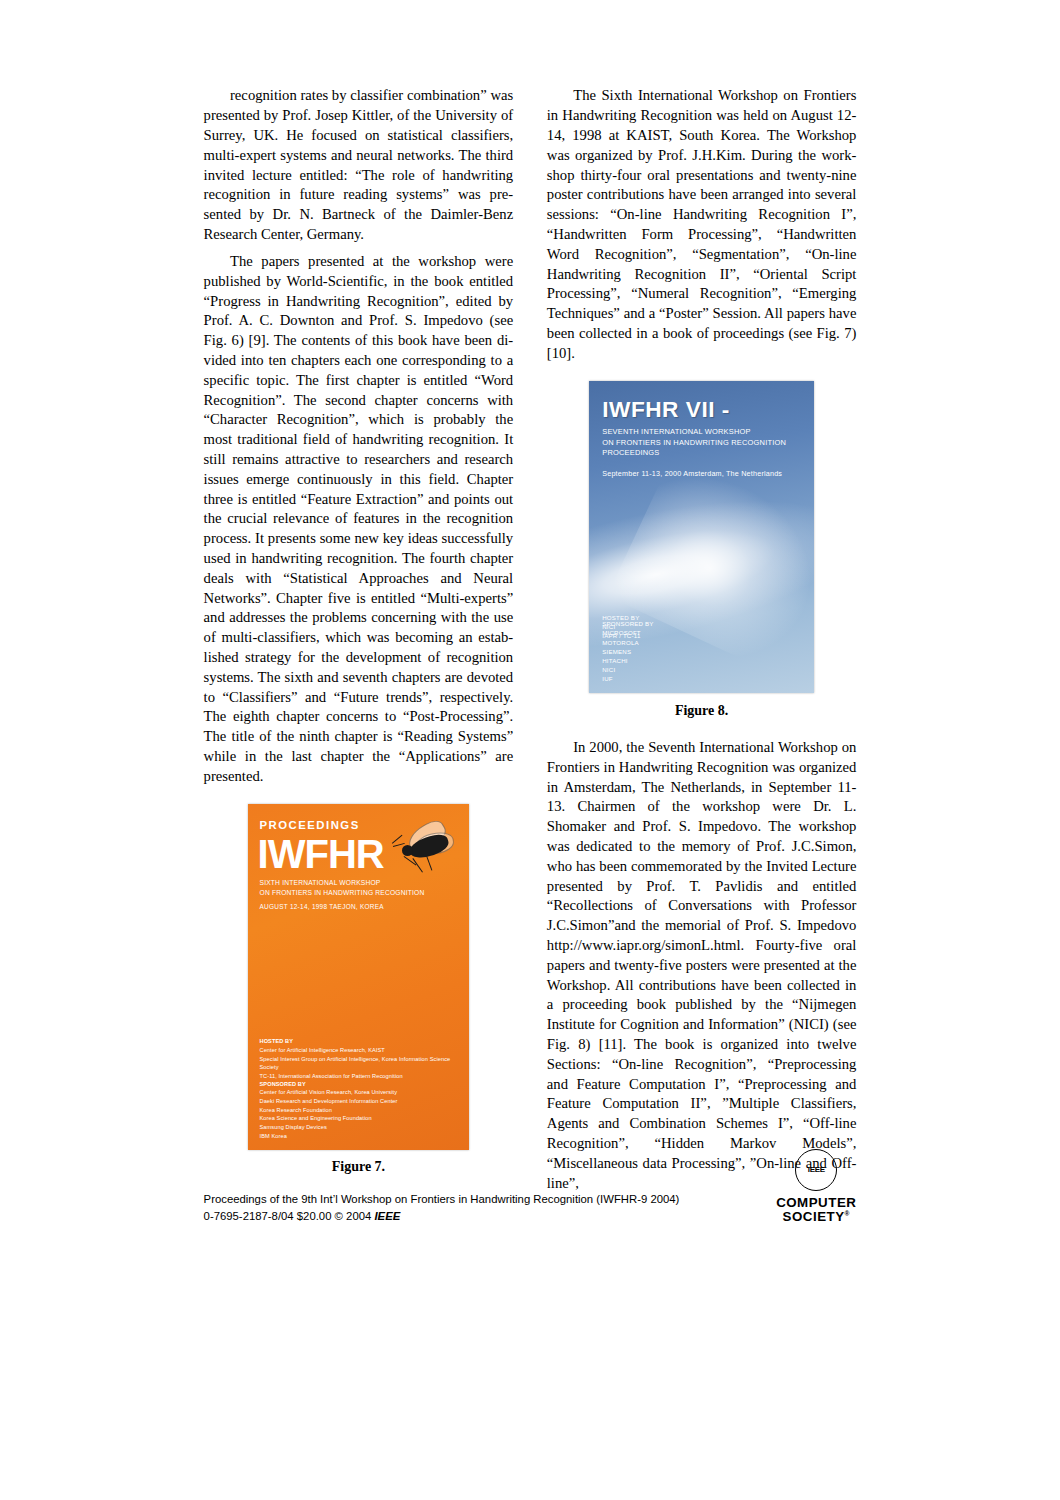recognition rates by classifier combination” was presented by Prof. Josep Kittler, of the University of Surrey, UK. He focused on statistical classifiers, multi-expert systems and neural networks. The third invited lecture entitled: “The role of handwriting recognition in future reading systems” was presented by Dr. N. Bartneck of the Daimler-Benz Research Center, Germany.
The papers presented at the workshop were published by World-Scientific, in the book entitled “Progress in Handwriting Recognition”, edited by Prof. A. C. Downton and Prof. S. Impedovo (see Fig. 6) [9]. The contents of this book have been divided into ten chapters each one corresponding to a specific topic. The first chapter is entitled “Word Recognition”. The second chapter concerns with “Character Recognition”, which is probably the most traditional field of handwriting recognition. It still remains attractive to researchers and research issues emerge continuously in this field. Chapter three is entitled “Feature Extraction” and points out the crucial relevance of features in the recognition process. It presents some new key ideas successfully used in handwriting recognition. The fourth chapter deals with “Statistical Approaches and Neural Networks”. Chapter five is entitled “Multi-experts” and addresses the problems concerning with the use of multi-classifiers, which was becoming an established strategy for the development of recognition systems. The sixth and seventh chapters are devoted to “Classifiers” and “Future trends”, respectively. The eighth chapter concerns to “Post-Processing”. The title of the ninth chapter is “Reading Systems” while in the last chapter the “Applications” are presented.
PROCEEDINGS
IWFHR
SIXTH INTERNATIONAL WORKSHOP
ON FRONTIERS IN HANDWRITING RECOGNITION
AUGUST 12-14, 1998 TAEJON, KOREA
HOSTED BY
Center for Artificial Intelligence Research, KAIST
Special Interest Group on Artificial Intelligence, Korea Information Science Society
TC-11, International Association for Pattern Recognition
SPONSORED BY
Center for Artificial Vision Research, Korea University
Daeki Research and Development Information Center
Korea Research Foundation
Korea Science and Engineering Foundation
Samsung Display Devices
IBM Korea
Figure 7.
The Sixth International Workshop on Frontiers in Handwriting Recognition was held on August 12-14, 1998 at KAIST, South Korea. The Workshop was organized by Prof. J.H.Kim. During the workshop thirty-four oral presentations and twenty-nine poster contributions have been arranged into several sessions: “On-line Handwriting Recognition I”, “Handwritten Form Processing”, “Handwritten Word Recognition”, “Segmentation”, “On-line Handwriting Recognition II”, “Oriental Script Processing”, “Numeral Recognition”, “Emerging Techniques” and a “Poster” Session. All papers have been collected in a book of proceedings (see Fig. 7) [10].
IWFHR VII -
SEVENTH INTERNATIONAL WORKSHOP
ON FRONTIERS IN HANDWRITING RECOGNITION
PROCEEDINGS
September 11-13, 2000 Amsterdam, The Netherlands
HOSTED BY
NICI
IAPR / TC-11
SPONSORED BY
MICROSOFT
MOTOROLA
SIEMENS
HITACHI
NICI
IUF
Figure 8.
In 2000, the Seventh International Workshop on Frontiers in Handwriting Recognition was organized in Amsterdam, The Netherlands, in September 11-13. Chairmen of the workshop were Dr. L. Shomaker and Prof. S. Impedovo. The workshop was dedicated to the memory of Prof. J.C.Simon, who has been commemorated by the Invited Lecture presented by Prof. T. Pavlidis and entitled “Recollections of Conversations with Professor J.C.Simon”and the memorial of Prof. S. Impedovo http://www.iapr.org/simonL.html. Fourty-five oral papers and twenty-five posters were presented at the Workshop. All contributions have been collected in a proceeding book published by the “Nijmegen Institute for Cognition and Information” (NICI) (see Fig. 8) [11]. The book is organized into twelve Sections: “On-line Recognition”, “Preprocessing and Feature Computation I”, “Preprocessing and Feature Computation II”, ”Multiple Classifiers, Agents and Combination Schemes I”, “Off-line Recognition”, “Hidden Markov Models”, “Miscellaneous data Processing”, ”On-line and Off-line”,
Proceedings of the 9th Int’l Workshop on Frontiers in Handwriting Recognition (IWFHR-9 2004)
0-7695-2187-8/04 $20.00 © 2004 IEEE
COMPUTER
SOCIETY®